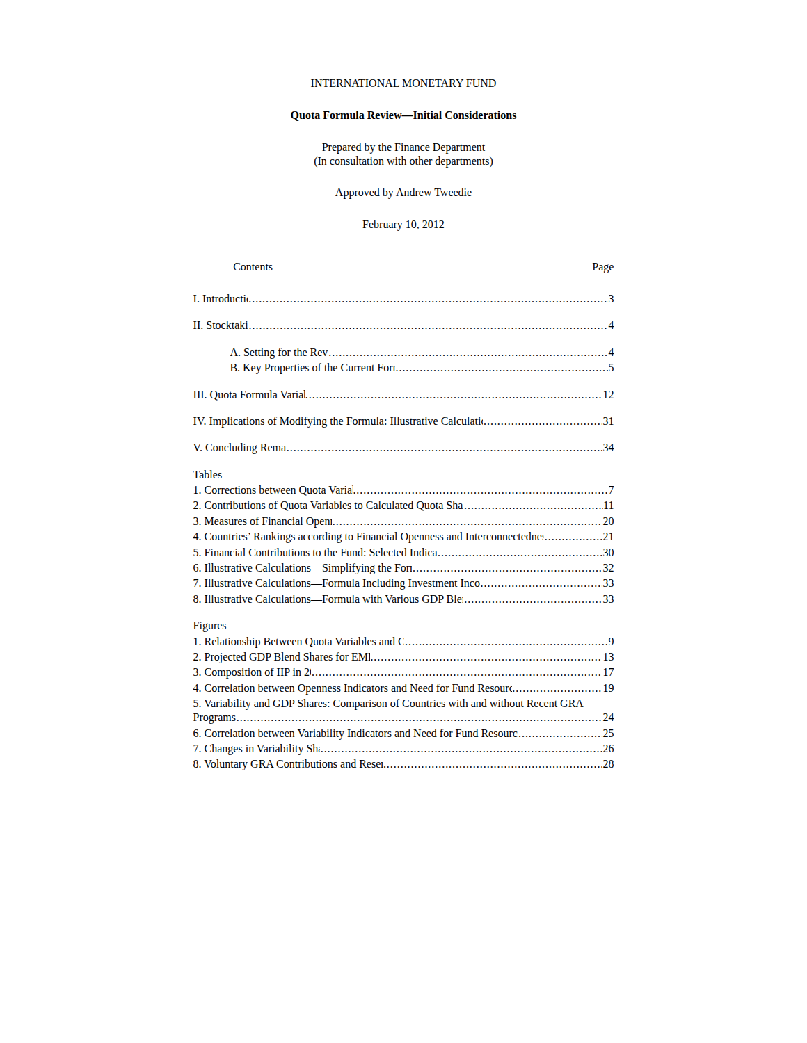INTERNATIONAL MONETARY FUND
Quota Formula Review—Initial Considerations
Prepared by the Finance Department (In consultation with other departments)
Approved by Andrew Tweedie
February 10, 2012
Contents Page
I. Introduction .......................................................................................................................... 3
II. Stocktaking ............................................................................................................................. 4
A. Setting for the Review .............................................................................................. 4
B. Key Properties of the Current Formula ..................................................................... 5
III. Quota Formula Variables ................................................................................................... 12
IV. Implications of Modifying the Formula: Illustrative Calculations .................................... 31
V. Concluding Remarks ......................................................................................................... 34
Tables
1. Corrections between Quota Variables .................................................................................. 7
2. Contributions of Quota Variables to Calculated Quota Shares .......................................... 11
3. Measures of Financial Openness ........................................................................................ 20
4. Countries’ Rankings according to Financial Openness and Interconnectedness ................. 21
5. Financial Contributions to the Fund: Selected Indicators ................................................... 30
6. Illustrative Calculations—Simplifying the Formula ............................................................ 32
7. Illustrative Calculations—Formula Including Investment Income ..................................... 33
8. Illustrative Calculations—Formula with Various GDP Blends .......................................... 33
Figures
1. Relationship Between Quota Variables and CQS ............................................................... 9
2. Projected GDP Blend Shares for EMDCs .......................................................................... 13
3. Composition of IIP in 2009 ............................................................................................... 17
4. Correlation between Openness Indicators and Need for Fund Resources ........................... 19
5. Variability and GDP Shares: Comparison of Countries with and without Recent GRA Programs ....................................................................................................................................... 24
6. Correlation between Variability Indicators and Need for Fund Resources ......................... 25
7. Changes in Variability Shares ............................................................................................ 26
8. Voluntary GRA Contributions and Reserves ..................................................................... 28